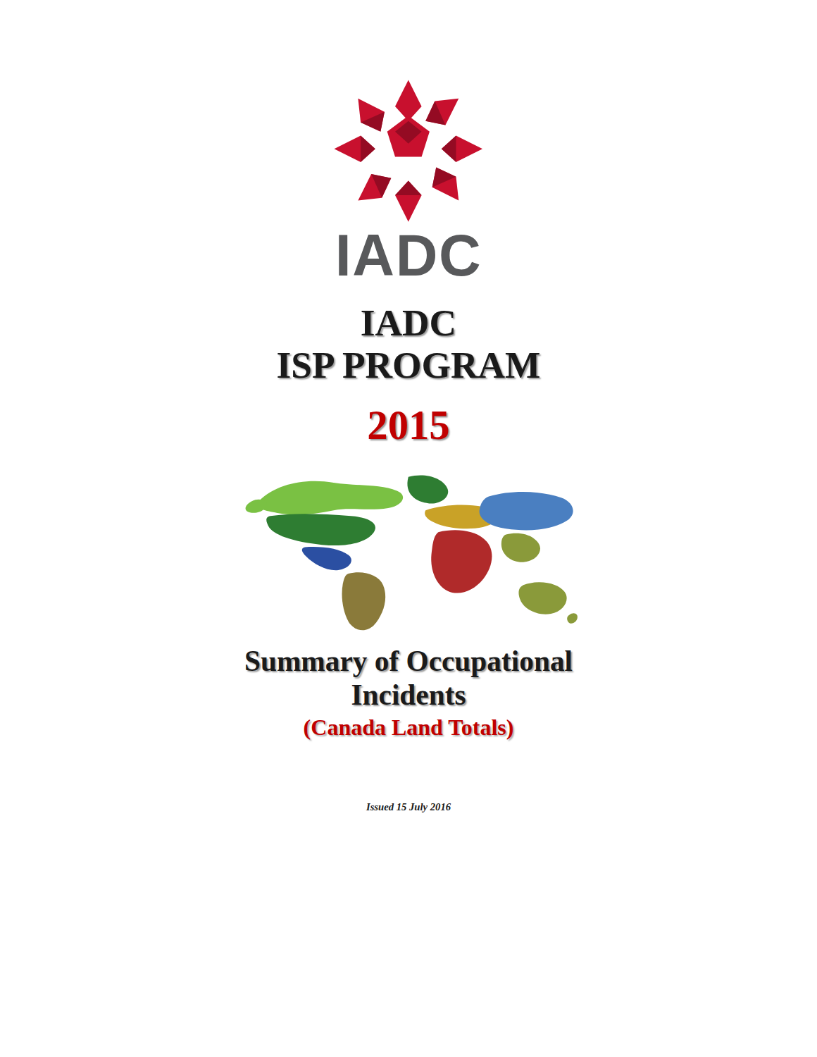IADC
IADC
ISP PROGRAM
2015
Summary of Occupational
Incidents
(Canada Land Totals)
Issued 15 July 2016